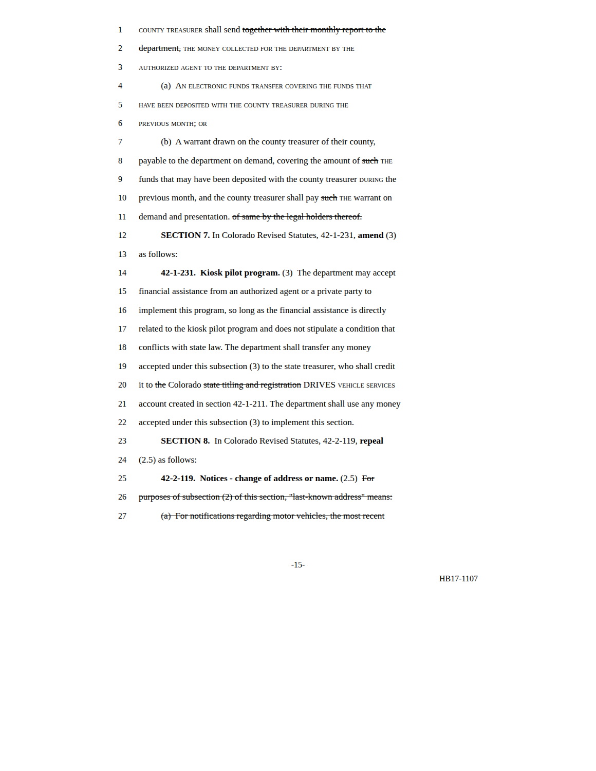1
county treasurer shall send together with their monthly report to the
2
department, the money collected for the department by the
3
authorized agent to the department by:
4
(a) An electronic funds transfer covering the funds that
5
have been deposited with the county treasurer during the
6
previous month; or
7
(b) A warrant drawn on the county treasurer of their county,
8
payable to the department on demand, covering the amount of such the
9
funds that may have been deposited with the county treasurer during the
10
previous month, and the county treasurer shall pay such the warrant on
11
demand and presentation. of same by the legal holders thereof.
12
SECTION 7. In Colorado Revised Statutes, 42-1-231, amend (3)
13
as follows:
14
42-1-231. Kiosk pilot program. (3) The department may accept
15
financial assistance from an authorized agent or a private party to
16
implement this program, so long as the financial assistance is directly
17
related to the kiosk pilot program and does not stipulate a condition that
18
conflicts with state law. The department shall transfer any money
19
accepted under this subsection (3) to the state treasurer, who shall credit
20
it to the Colorado state titling and registration DRIVES vehicle services
21
account created in section 42-1-211. The department shall use any money
22
accepted under this subsection (3) to implement this section.
23
SECTION 8. In Colorado Revised Statutes, 42-2-119, repeal
24
(2.5) as follows:
25
42-2-119. Notices - change of address or name. (2.5) For
26
purposes of subsection (2) of this section, "last-known address" means:
27
(a) For notifications regarding motor vehicles, the most recent
-15-
HB17-1107